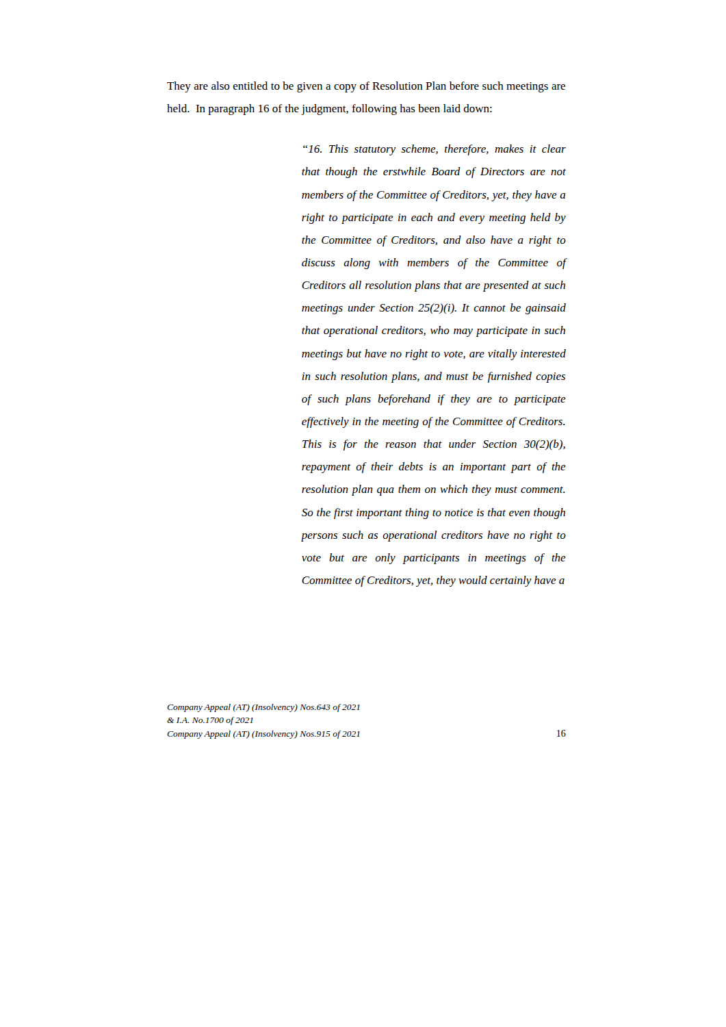They are also entitled to be given a copy of Resolution Plan before such meetings are held. In paragraph 16 of the judgment, following has been laid down:
“16. This statutory scheme, therefore, makes it clear that though the erstwhile Board of Directors are not members of the Committee of Creditors, yet, they have a right to participate in each and every meeting held by the Committee of Creditors, and also have a right to discuss along with members of the Committee of Creditors all resolution plans that are presented at such meetings under Section 25(2)(i). It cannot be gainsaid that operational creditors, who may participate in such meetings but have no right to vote, are vitally interested in such resolution plans, and must be furnished copies of such plans beforehand if they are to participate effectively in the meeting of the Committee of Creditors. This is for the reason that under Section 30(2)(b), repayment of their debts is an important part of the resolution plan qua them on which they must comment. So the first important thing to notice is that even though persons such as operational creditors have no right to vote but are only participants in meetings of the Committee of Creditors, yet, they would certainly have a
Company Appeal (AT) (Insolvency) Nos.643 of 2021 & I.A. No.1700 of 2021 Company Appeal (AT) (Insolvency) Nos.915 of 2021 16